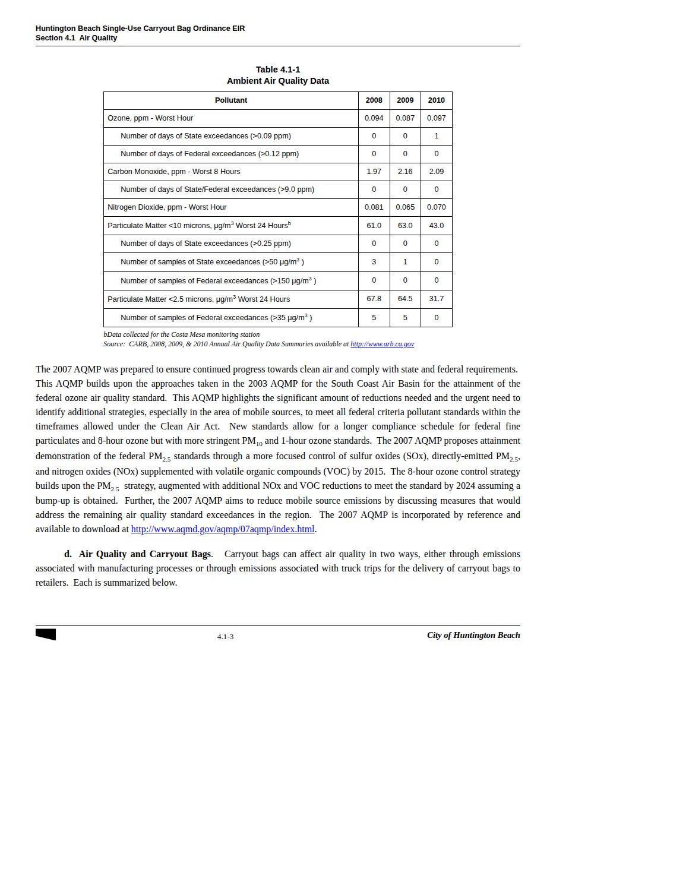Huntington Beach Single-Use Carryout Bag Ordinance EIR
Section 4.1 Air Quality
Table 4.1-1
Ambient Air Quality Data
| Pollutant | 2008 | 2009 | 2010 |
| --- | --- | --- | --- |
| Ozone, ppm - Worst Hour | 0.094 | 0.087 | 0.097 |
| Number of days of State exceedances (>0.09 ppm) | 0 | 0 | 1 |
| Number of days of Federal exceedances (>0.12 ppm) | 0 | 0 | 0 |
| Carbon Monoxide, ppm - Worst 8 Hours | 1.97 | 2.16 | 2.09 |
| Number of days of State/Federal exceedances (>9.0 ppm) | 0 | 0 | 0 |
| Nitrogen Dioxide, ppm - Worst Hour | 0.081 | 0.065 | 0.070 |
| Particulate Matter <10 microns, μg/m 3 Worst 24 Hours b | 61.0 | 63.0 | 43.0 |
| Number of days of State exceedances (>0.25 ppm) | 0 | 0 | 0 |
| Number of samples of State exceedances (>50 μg/m 3 ) | 3 | 1 | 0 |
| Number of samples of Federal exceedances (>150 μg/m 3 ) | 0 | 0 | 0 |
| Particulate Matter <2.5 microns, μg/m 3 Worst 24 Hours | 67.8 | 64.5 | 31.7 |
| Number of samples of Federal exceedances (>35 μg/m 3 ) | 5 | 5 | 0 |
bData collected for the Costa Mesa monitoring station
Source: CARB, 2008, 2009, & 2010 Annual Air Quality Data Summaries available at http://www.arb.ca.gov
The 2007 AQMP was prepared to ensure continued progress towards clean air and comply with state and federal requirements. This AQMP builds upon the approaches taken in the 2003 AQMP for the South Coast Air Basin for the attainment of the federal ozone air quality standard. This AQMP highlights the significant amount of reductions needed and the urgent need to identify additional strategies, especially in the area of mobile sources, to meet all federal criteria pollutant standards within the timeframes allowed under the Clean Air Act. New standards allow for a longer compliance schedule for federal fine particulates and 8-hour ozone but with more stringent PM10 and 1-hour ozone standards. The 2007 AQMP proposes attainment demonstration of the federal PM2.5 standards through a more focused control of sulfur oxides (SOx), directly-emitted PM2.5, and nitrogen oxides (NOx) supplemented with volatile organic compounds (VOC) by 2015. The 8-hour ozone control strategy builds upon the PM2.5 strategy, augmented with additional NOx and VOC reductions to meet the standard by 2024 assuming a bump-up is obtained. Further, the 2007 AQMP aims to reduce mobile source emissions by discussing measures that would address the remaining air quality standard exceedances in the region. The 2007 AQMP is incorporated by reference and available to download at http://www.aqmd.gov/aqmp/07aqmp/index.html.
d. Air Quality and Carryout Bags. Carryout bags can affect air quality in two ways, either through emissions associated with manufacturing processes or through emissions associated with truck trips for the delivery of carryout bags to retailers. Each is summarized below.
4.1-3
City of Huntington Beach